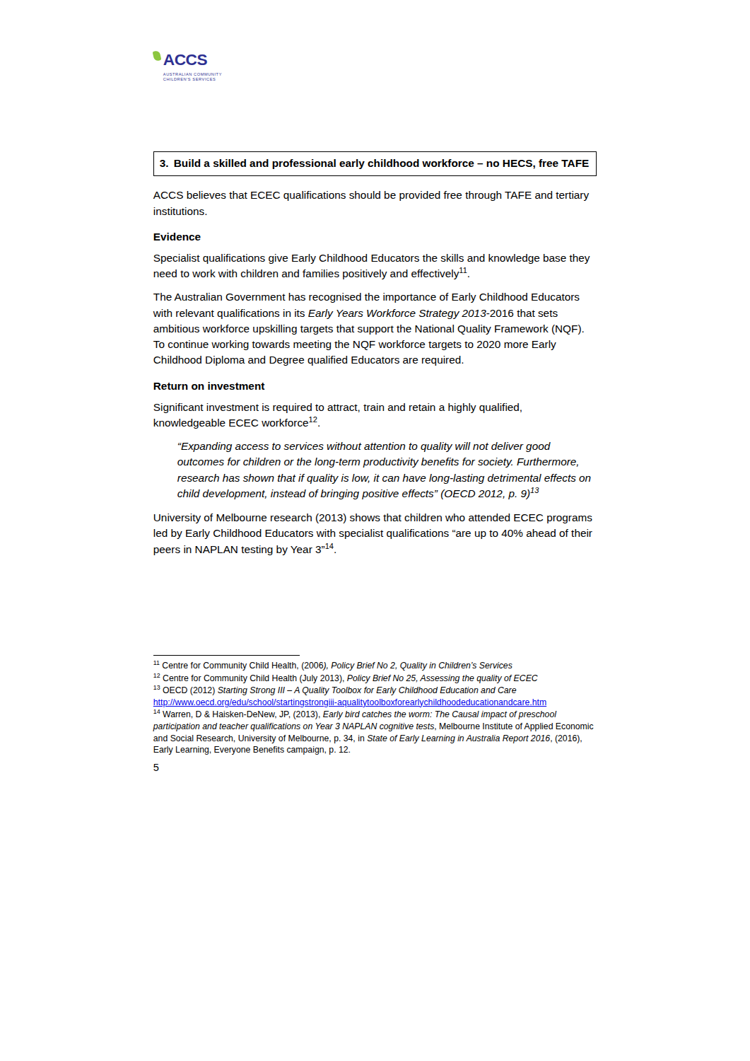ACCS
AUSTRALIAN COMMUNITY
CHILDREN'S SERVICES
3. Build a skilled and professional early childhood workforce – no HECS, free TAFE
ACCS believes that ECEC qualifications should be provided free through TAFE and tertiary institutions.
Evidence
Specialist qualifications give Early Childhood Educators the skills and knowledge base they need to work with children and families positively and effectively11.
The Australian Government has recognised the importance of Early Childhood Educators with relevant qualifications in its Early Years Workforce Strategy 2013-2016 that sets ambitious workforce upskilling targets that support the National Quality Framework (NQF). To continue working towards meeting the NQF workforce targets to 2020 more Early Childhood Diploma and Degree qualified Educators are required.
Return on investment
Significant investment is required to attract, train and retain a highly qualified, knowledgeable ECEC workforce12.
“Expanding access to services without attention to quality will not deliver good outcomes for children or the long-term productivity benefits for society. Furthermore, research has shown that if quality is low, it can have long-lasting detrimental effects on child development, instead of bringing positive effects” (OECD 2012, p. 9)13
University of Melbourne research (2013) shows that children who attended ECEC programs led by Early Childhood Educators with specialist qualifications “are up to 40% ahead of their peers in NAPLAN testing by Year 3”14.
11 Centre for Community Child Health, (2006), Policy Brief No 2, Quality in Children’s Services
12 Centre for Community Child Health (July 2013), Policy Brief No 25, Assessing the quality of ECEC
13 OECD (2012) Starting Strong III – A Quality Toolbox for Early Childhood Education and Care
http://www.oecd.org/edu/school/startingstrongiii-aqualitytoolboxforearlychildhoodeducationandcare.htm
14 Warren, D & Haisken-DeNew, JP, (2013), Early bird catches the worm: The Causal impact of preschool participation and teacher qualifications on Year 3 NAPLAN cognitive tests, Melbourne Institute of Applied Economic and Social Research, University of Melbourne, p. 34, in State of Early Learning in Australia Report 2016, (2016), Early Learning, Everyone Benefits campaign, p. 12.
5